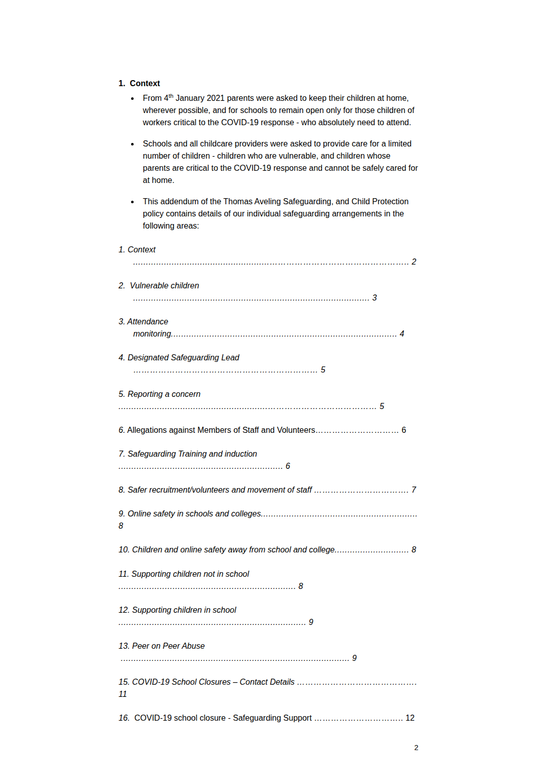1. Context
From 4th January 2021 parents were asked to keep their children at home, wherever possible, and for schools to remain open only for those children of workers critical to the COVID-19 response - who absolutely need to attend.
Schools and all childcare providers were asked to provide care for a limited number of children - children who are vulnerable, and children whose parents are critical to the COVID-19 response and cannot be safely cared for at home.
This addendum of the Thomas Aveling Safeguarding, and Child Protection policy contains details of our individual safeguarding arrangements in the following areas:
Context .....................................................………………………………………….. 2
Vulnerable children ............................................................................................ 3
Attendance monitoring........................................................................................ 4
Designated Safeguarding Lead ………………………………………………………… 5
5. Reporting a concern ..........................................................………………………………… 5
6. Allegations against Members of Staff and Volunteers………………………… 6
7. Safeguarding Training and induction ................................................................ 6
8. Safer recruitment/volunteers and movement of staff ……………………………. 7
9. Online safety in schools and colleges............................................................. 8
10. Children and online safety away from school and college............................. 8
11. Supporting children not in school ..................................................................... 8
12. Supporting children in school ......................................................................... 9
13. Peer on Peer Abuse ......................................................................................... 9
15. COVID-19 School Closures – Contact Details ……………………………………. 11
16. COVID-19 school closure - Safeguarding Support ………………………….. 12
2